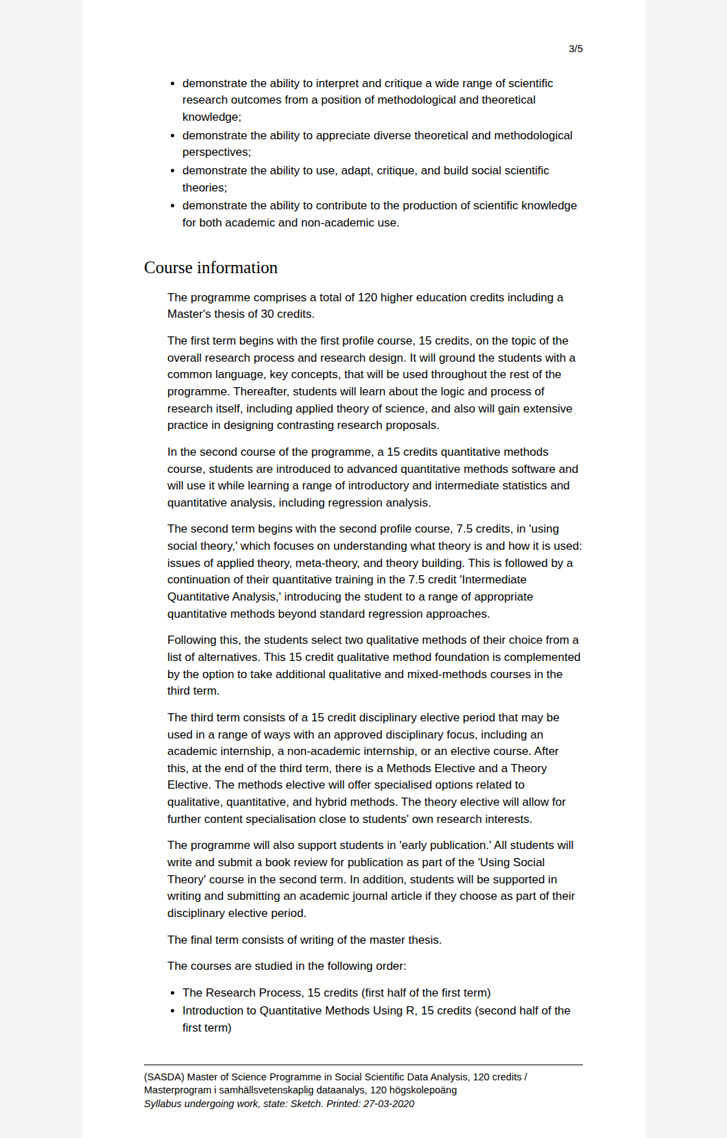3/5
demonstrate the ability to interpret and critique a wide range of scientific research outcomes from a position of methodological and theoretical knowledge;
demonstrate the ability to appreciate diverse theoretical and methodological perspectives;
demonstrate the ability to use, adapt, critique, and build social scientific theories;
demonstrate the ability to contribute to the production of scientific knowledge for both academic and non-academic use.
Course information
The programme comprises a total of 120 higher education credits including a Master's thesis of 30 credits.
The first term begins with the first profile course, 15 credits, on the topic of the overall research process and research design. It will ground the students with a common language, key concepts, that will be used throughout the rest of the programme. Thereafter, students will learn about the logic and process of research itself, including applied theory of science, and also will gain extensive practice in designing contrasting research proposals.
In the second course of the programme, a 15 credits quantitative methods course, students are introduced to advanced quantitative methods software and will use it while learning a range of introductory and intermediate statistics and quantitative analysis, including regression analysis.
The second term begins with the second profile course, 7.5 credits, in 'using social theory,' which focuses on understanding what theory is and how it is used: issues of applied theory, meta-theory, and theory building. This is followed by a continuation of their quantitative training in the 7.5 credit 'Intermediate Quantitative Analysis,' introducing the student to a range of appropriate quantitative methods beyond standard regression approaches.
Following this, the students select two qualitative methods of their choice from a list of alternatives. This 15 credit qualitative method foundation is complemented by the option to take additional qualitative and mixed-methods courses in the third term.
The third term consists of a 15 credit disciplinary elective period that may be used in a range of ways with an approved disciplinary focus, including an academic internship, a non-academic internship, or an elective course. After this, at the end of the third term, there is a Methods Elective and a Theory Elective. The methods elective will offer specialised options related to qualitative, quantitative, and hybrid methods. The theory elective will allow for further content specialisation close to students' own research interests.
The programme will also support students in 'early publication.' All students will write and submit a book review for publication as part of the 'Using Social Theory' course in the second term. In addition, students will be supported in writing and submitting an academic journal article if they choose as part of their disciplinary elective period.
The final term consists of writing of the master thesis.
The courses are studied in the following order:
The Research Process, 15 credits (first half of the first term)
Introduction to Quantitative Methods Using R, 15 credits (second half of the first term)
(SASDA) Master of Science Programme in Social Scientific Data Analysis, 120 credits / Masterprogram i samhällsvetenskaplig dataanalys, 120 högskolepoäng
Syllabus undergoing work, state: Sketch. Printed: 27-03-2020